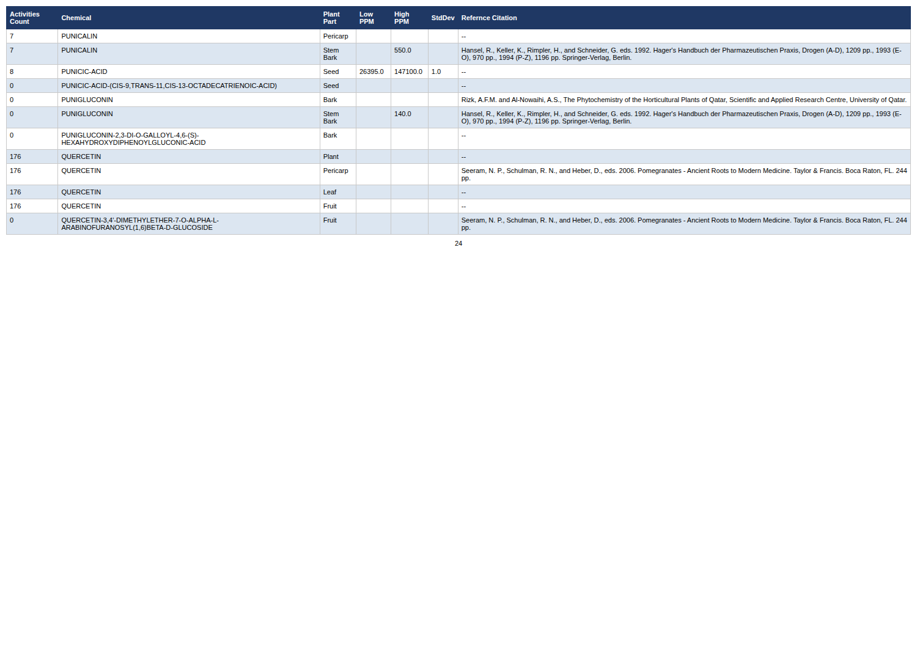| Activities Count | Chemical | Plant Part | Low PPM | High PPM | StdDev | Refernce Citation |
| --- | --- | --- | --- | --- | --- | --- |
| 7 | PUNICALIN | Pericarp | | | | -- |
| 7 | PUNICALIN | Stem Bark | | 550.0 | | Hansel, R., Keller, K., Rimpler, H., and Schneider, G. eds. 1992. Hager's Handbuch der Pharmazeutischen Praxis, Drogen (A-D), 1209 pp., 1993 (E-O), 970 pp., 1994 (P-Z), 1196 pp. Springer-Verlag, Berlin. |
| 8 | PUNICIC-ACID | Seed | 26395.0 | 147100.0 | 1.0 | -- |
| 0 | PUNICIC-ACID-(CIS-9,TRANS-11,CIS-13-OCTADECATRIENOIC-ACID) | Seed | | | | -- |
| 0 | PUNIGLUCONIN | Bark | | | | Rizk, A.F.M. and Al-Nowaihi, A.S., The Phytochemistry of the Horticultural Plants of Qatar, Scientific and Applied Research Centre, University of Qatar. |
| 0 | PUNIGLUCONIN | Stem Bark | | 140.0 | | Hansel, R., Keller, K., Rimpler, H., and Schneider, G. eds. 1992. Hager's Handbuch der Pharmazeutischen Praxis, Drogen (A-D), 1209 pp., 1993 (E-O), 970 pp., 1994 (P-Z), 1196 pp. Springer-Verlag, Berlin. |
| 0 | PUNIGLUCONIN-2,3-DI-O-GALLOYL-4,6-(S)-HEXAHYDROXYDIPHENOYLGLUCONIC-ACID | Bark | | | | -- |
| 176 | QUERCETIN | Plant | | | | -- |
| 176 | QUERCETIN | Pericarp | | | | Seeram, N. P., Schulman, R. N., and Heber, D., eds. 2006. Pomegranates - Ancient Roots to Modern Medicine. Taylor & Francis. Boca Raton, FL. 244 pp. |
| 176 | QUERCETIN | Leaf | | | | -- |
| 176 | QUERCETIN | Fruit | | | | -- |
| 0 | QUERCETIN-3,4'-DIMETHYLETHER-7-O-ALPHA-L-ARABINOFURANOSYL(1,6)BETA-D-GLUCOSIDE | Fruit | | | | Seeram, N. P., Schulman, R. N., and Heber, D., eds. 2006. Pomegranates - Ancient Roots to Modern Medicine. Taylor & Francis. Boca Raton, FL. 244 pp. |
24